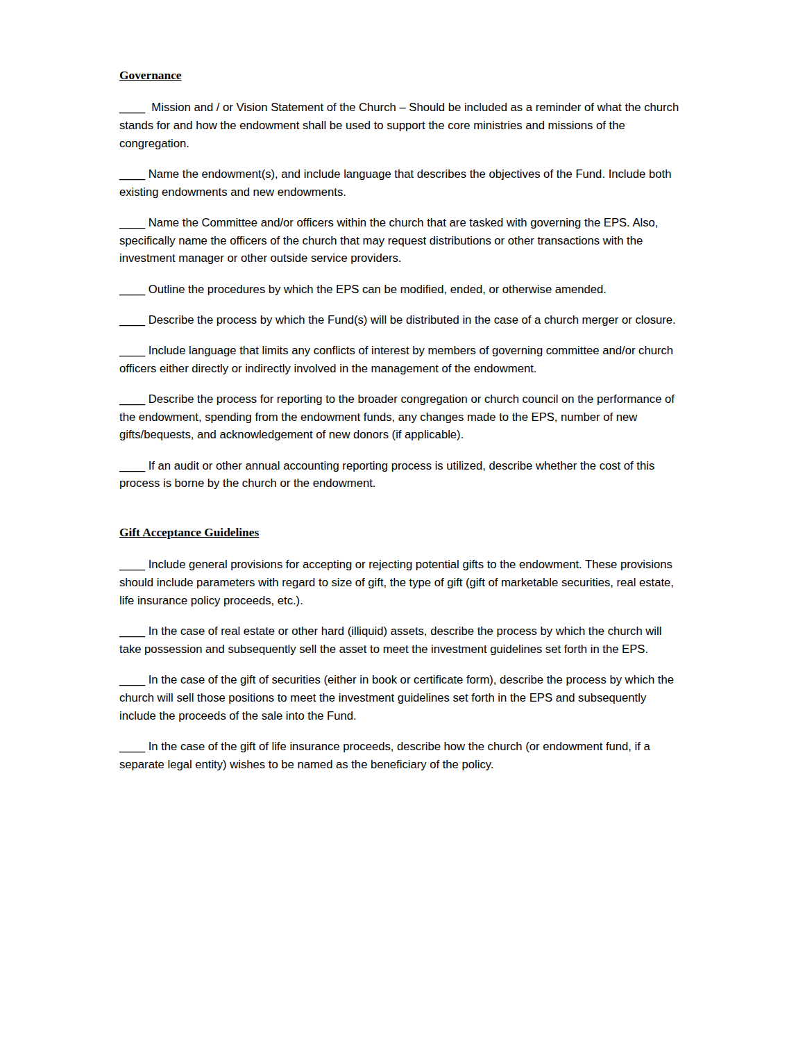Governance
____ Mission and / or Vision Statement of the Church – Should be included as a reminder of what the church stands for and how the endowment shall be used to support the core ministries and missions of the congregation.
____ Name the endowment(s), and include language that describes the objectives of the Fund. Include both existing endowments and new endowments.
____ Name the Committee and/or officers within the church that are tasked with governing the EPS. Also, specifically name the officers of the church that may request distributions or other transactions with the investment manager or other outside service providers.
____ Outline the procedures by which the EPS can be modified, ended, or otherwise amended.
____ Describe the process by which the Fund(s) will be distributed in the case of a church merger or closure.
____ Include language that limits any conflicts of interest by members of governing committee and/or church officers either directly or indirectly involved in the management of the endowment.
____ Describe the process for reporting to the broader congregation or church council on the performance of the endowment, spending from the endowment funds, any changes made to the EPS, number of new gifts/bequests, and acknowledgement of new donors (if applicable).
____ If an audit or other annual accounting reporting process is utilized, describe whether the cost of this process is borne by the church or the endowment.
Gift Acceptance Guidelines
____ Include general provisions for accepting or rejecting potential gifts to the endowment. These provisions should include parameters with regard to size of gift, the type of gift (gift of marketable securities, real estate, life insurance policy proceeds, etc.).
____ In the case of real estate or other hard (illiquid) assets, describe the process by which the church will take possession and subsequently sell the asset to meet the investment guidelines set forth in the EPS.
____ In the case of the gift of securities (either in book or certificate form), describe the process by which the church will sell those positions to meet the investment guidelines set forth in the EPS and subsequently include the proceeds of the sale into the Fund.
____ In the case of the gift of life insurance proceeds, describe how the church (or endowment fund, if a separate legal entity) wishes to be named as the beneficiary of the policy.